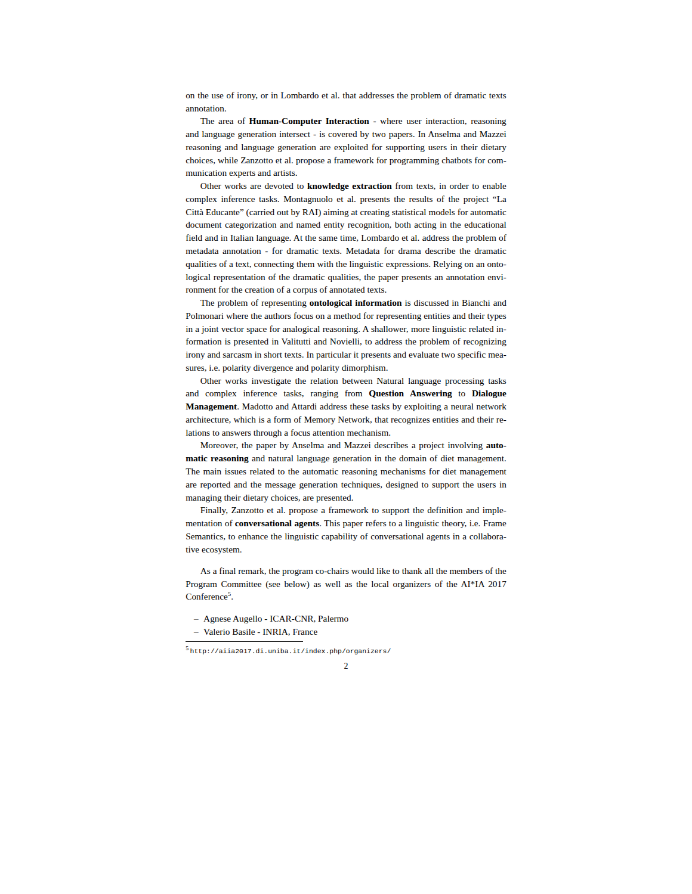on the use of irony, or in Lombardo et al. that addresses the problem of dramatic texts annotation.
The area of Human-Computer Interaction - where user interaction, reasoning and language generation intersect - is covered by two papers. In Anselma and Mazzei reasoning and language generation are exploited for supporting users in their dietary choices, while Zanzotto et al. propose a framework for programming chatbots for communication experts and artists.
Other works are devoted to knowledge extraction from texts, in order to enable complex inference tasks. Montagnuolo et al. presents the results of the project “La Città Educante” (carried out by RAI) aiming at creating statistical models for automatic document categorization and named entity recognition, both acting in the educational field and in Italian language. At the same time, Lombardo et al. address the problem of metadata annotation - for dramatic texts. Metadata for drama describe the dramatic qualities of a text, connecting them with the linguistic expressions. Relying on an ontological representation of the dramatic qualities, the paper presents an annotation environment for the creation of a corpus of annotated texts.
The problem of representing ontological information is discussed in Bianchi and Polmonari where the authors focus on a method for representing entities and their types in a joint vector space for analogical reasoning. A shallower, more linguistic related information is presented in Valitutti and Novielli, to address the problem of recognizing irony and sarcasm in short texts. In particular it presents and evaluate two specific measures, i.e. polarity divergence and polarity dimorphism.
Other works investigate the relation between Natural language processing tasks and complex inference tasks, ranging from Question Answering to Dialogue Management. Madotto and Attardi address these tasks by exploiting a neural network architecture, which is a form of Memory Network, that recognizes entities and their relations to answers through a focus attention mechanism.
Moreover, the paper by Anselma and Mazzei describes a project involving automatic reasoning and natural language generation in the domain of diet management. The main issues related to the automatic reasoning mechanisms for diet management are reported and the message generation techniques, designed to support the users in managing their dietary choices, are presented.
Finally, Zanzotto et al. propose a framework to support the definition and implementation of conversational agents. This paper refers to a linguistic theory, i.e. Frame Semantics, to enhance the linguistic capability of conversational agents in a collaborative ecosystem.
As a final remark, the program co-chairs would like to thank all the members of the Program Committee (see below) as well as the local organizers of the AI*IA 2017 Conference5.
Agnese Augello - ICAR-CNR, Palermo
Valerio Basile - INRIA, France
5http://aiia2017.di.uniba.it/index.php/organizers/
2